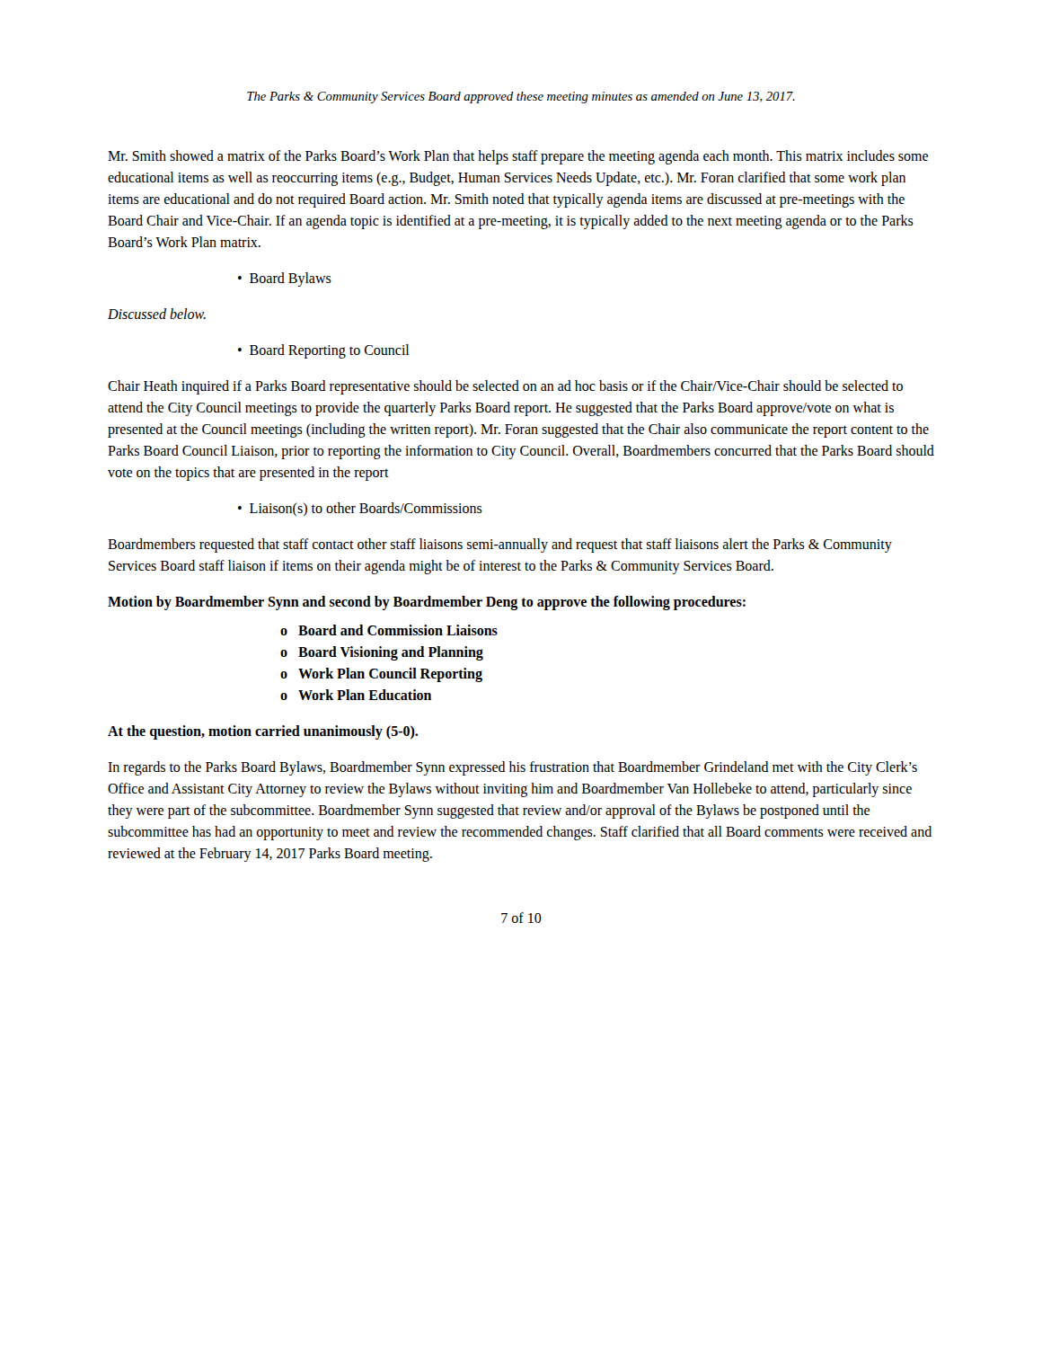The Parks & Community Services Board approved these meeting minutes as amended on June 13, 2017.
Mr. Smith showed a matrix of the Parks Board’s Work Plan that helps staff prepare the meeting agenda each month. This matrix includes some educational items as well as reoccurring items (e.g., Budget, Human Services Needs Update, etc.). Mr. Foran clarified that some work plan items are educational and do not required Board action. Mr. Smith noted that typically agenda items are discussed at pre-meetings with the Board Chair and Vice-Chair. If an agenda topic is identified at a pre-meeting, it is typically added to the next meeting agenda or to the Parks Board’s Work Plan matrix.
Board Bylaws
Discussed below.
Board Reporting to Council
Chair Heath inquired if a Parks Board representative should be selected on an ad hoc basis or if the Chair/Vice-Chair should be selected to attend the City Council meetings to provide the quarterly Parks Board report. He suggested that the Parks Board approve/vote on what is presented at the Council meetings (including the written report). Mr. Foran suggested that the Chair also communicate the report content to the Parks Board Council Liaison, prior to reporting the information to City Council. Overall, Boardmembers concurred that the Parks Board should vote on the topics that are presented in the report
Liaison(s) to other Boards/Commissions
Boardmembers requested that staff contact other staff liaisons semi-annually and request that staff liaisons alert the Parks & Community Services Board staff liaison if items on their agenda might be of interest to the Parks & Community Services Board.
Motion by Boardmember Synn and second by Boardmember Deng to approve the following procedures:
Board and Commission Liaisons
Board Visioning and Planning
Work Plan Council Reporting
Work Plan Education
At the question, motion carried unanimously (5-0).
In regards to the Parks Board Bylaws, Boardmember Synn expressed his frustration that Boardmember Grindeland met with the City Clerk’s Office and Assistant City Attorney to review the Bylaws without inviting him and Boardmember Van Hollebeke to attend, particularly since they were part of the subcommittee. Boardmember Synn suggested that review and/or approval of the Bylaws be postponed until the subcommittee has had an opportunity to meet and review the recommended changes. Staff clarified that all Board comments were received and reviewed at the February 14, 2017 Parks Board meeting.
7 of 10